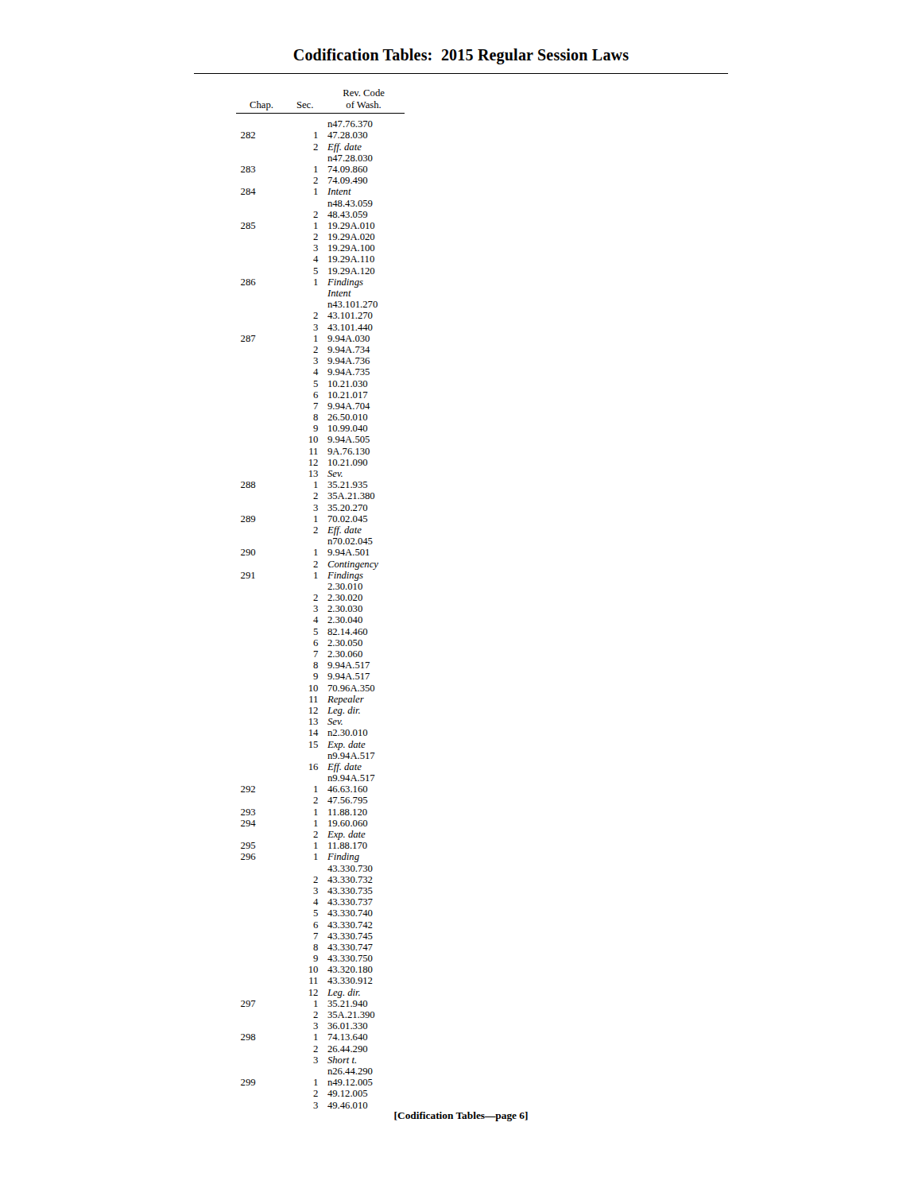Codification Tables: 2015 Regular Session Laws
| Chap. | Sec. | Rev. Code of Wash. |
| --- | --- | --- |
| | | n47.76.370 |
| 282 | 1 | 47.28.030 |
| | 2 | Eff. date |
| | | n47.28.030 |
| 283 | 1 | 74.09.860 |
| | 2 | 74.09.490 |
| 284 | 1 | Intent |
| | | n48.43.059 |
| | 2 | 48.43.059 |
| 285 | 1 | 19.29A.010 |
| | 2 | 19.29A.020 |
| | 3 | 19.29A.100 |
| | 4 | 19.29A.110 |
| | 5 | 19.29A.120 |
| 286 | 1 | Findings |
| | | Intent |
| | | n43.101.270 |
| | 2 | 43.101.270 |
| | 3 | 43.101.440 |
| 287 | 1 | 9.94A.030 |
| | 2 | 9.94A.734 |
| | 3 | 9.94A.736 |
| | 4 | 9.94A.735 |
| | 5 | 10.21.030 |
| | 6 | 10.21.017 |
| | 7 | 9.94A.704 |
| | 8 | 26.50.010 |
| | 9 | 10.99.040 |
| | 10 | 9.94A.505 |
| | 11 | 9A.76.130 |
| | 12 | 10.21.090 |
| | 13 | Sev. |
| 288 | 1 | 35.21.935 |
| | 2 | 35A.21.380 |
| | 3 | 35.20.270 |
| 289 | 1 | 70.02.045 |
| | 2 | Eff. date |
| | | n70.02.045 |
| 290 | 1 | 9.94A.501 |
| | 2 | Contingency |
| 291 | 1 | Findings |
| | | 2.30.010 |
| | 2 | 2.30.020 |
| | 3 | 2.30.030 |
| | 4 | 2.30.040 |
| | 5 | 82.14.460 |
| | 6 | 2.30.050 |
| | 7 | 2.30.060 |
| | 8 | 9.94A.517 |
| | 9 | 9.94A.517 |
| | 10 | 70.96A.350 |
| | 11 | Repealer |
| | 12 | Leg. dir. |
| | 13 | Sev. |
| | 14 | n2.30.010 |
| | 15 | Exp. date |
| | | n9.94A.517 |
| | 16 | Eff. date |
| | | n9.94A.517 |
| 292 | 1 | 46.63.160 |
| | 2 | 47.56.795 |
| 293 | 1 | 11.88.120 |
| 294 | 1 | 19.60.060 |
| | 2 | Exp. date |
| 295 | 1 | 11.88.170 |
| 296 | 1 | Finding |
| | | 43.330.730 |
| | 2 | 43.330.732 |
| | 3 | 43.330.735 |
| | 4 | 43.330.737 |
| | 5 | 43.330.740 |
| | 6 | 43.330.742 |
| | 7 | 43.330.745 |
| | 8 | 43.330.747 |
| | 9 | 43.330.750 |
| | 10 | 43.320.180 |
| | 11 | 43.330.912 |
| | 12 | Leg. dir. |
| 297 | 1 | 35.21.940 |
| | 2 | 35A.21.390 |
| | 3 | 36.01.330 |
| 298 | 1 | 74.13.640 |
| | 2 | 26.44.290 |
| | 3 | Short t. |
| | | n26.44.290 |
| 299 | 1 | n49.12.005 |
| | 2 | 49.12.005 |
| | 3 | 49.46.010 |
[Codification Tables—page 6]